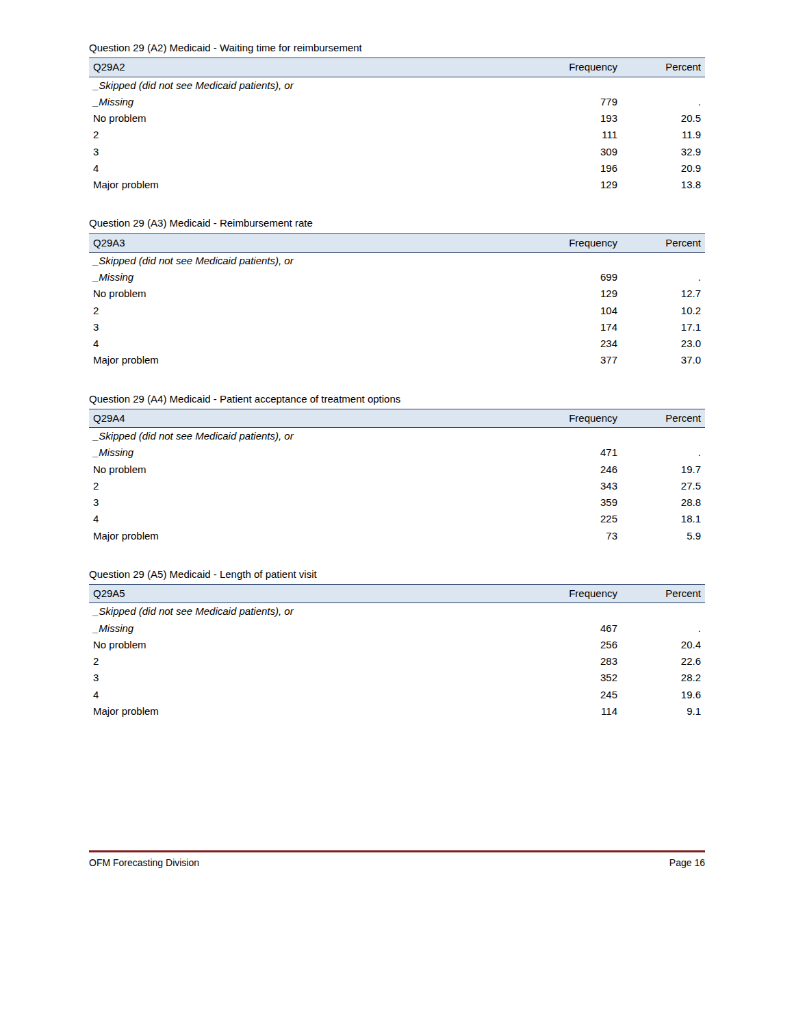Question 29 (A2) Medicaid - Waiting time for reimbursement
| Q29A2 | Frequency | Percent |
| --- | --- | --- |
| _Skipped (did not see Medicaid patients), or | | |
| _Missing | 779 | . |
| No problem | 193 | 20.5 |
| 2 | 111 | 11.9 |
| 3 | 309 | 32.9 |
| 4 | 196 | 20.9 |
| Major problem | 129 | 13.8 |
Question 29 (A3) Medicaid - Reimbursement rate
| Q29A3 | Frequency | Percent |
| --- | --- | --- |
| _Skipped (did not see Medicaid patients), or | | |
| _Missing | 699 | . |
| No problem | 129 | 12.7 |
| 2 | 104 | 10.2 |
| 3 | 174 | 17.1 |
| 4 | 234 | 23.0 |
| Major problem | 377 | 37.0 |
Question 29 (A4) Medicaid - Patient acceptance of treatment options
| Q29A4 | Frequency | Percent |
| --- | --- | --- |
| _Skipped (did not see Medicaid patients), or | | |
| _Missing | 471 | . |
| No problem | 246 | 19.7 |
| 2 | 343 | 27.5 |
| 3 | 359 | 28.8 |
| 4 | 225 | 18.1 |
| Major problem | 73 | 5.9 |
Question 29 (A5) Medicaid - Length of patient visit
| Q29A5 | Frequency | Percent |
| --- | --- | --- |
| _Skipped (did not see Medicaid patients), or | | |
| _Missing | 467 | . |
| No problem | 256 | 20.4 |
| 2 | 283 | 22.6 |
| 3 | 352 | 28.2 |
| 4 | 245 | 19.6 |
| Major problem | 114 | 9.1 |
OFM Forecasting Division Page 16